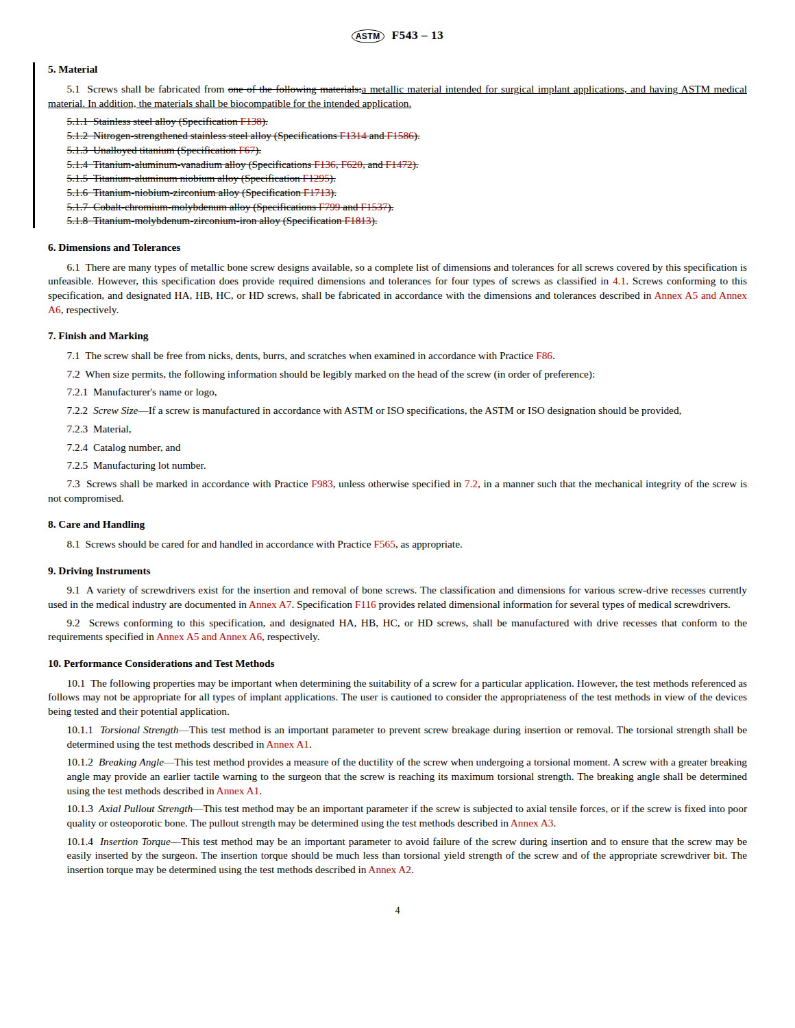ASTM F543 – 13
5. Material
5.1 Screws shall be fabricated from one of the following materials: a metallic material intended for surgical implant applications, and having ASTM medical material. In addition, the materials shall be biocompatible for the intended application.
5.1.1 Stainless steel alloy (Specification F138).
5.1.2 Nitrogen-strengthened stainless steel alloy (Specifications F1314 and F1586).
5.1.3 Unalloyed titanium (Specification F67).
5.1.4 Titanium-aluminum-vanadium alloy (Specifications F136, F620, and F1472).
5.1.5 Titanium-aluminum niobium alloy (Specification F1295).
5.1.6 Titanium-niobium-zirconium alloy (Specification F1713).
5.1.7 Cobalt-chromium-molybdenum alloy (Specifications F799 and F1537).
5.1.8 Titanium-molybdenum-zirconium-iron alloy (Specification F1813).
6. Dimensions and Tolerances
6.1 There are many types of metallic bone screw designs available, so a complete list of dimensions and tolerances for all screws covered by this specification is unfeasible. However, this specification does provide required dimensions and tolerances for four types of screws as classified in 4.1. Screws conforming to this specification, and designated HA, HB, HC, or HD screws, shall be fabricated in accordance with the dimensions and tolerances described in Annex A5 and Annex A6, respectively.
7. Finish and Marking
7.1 The screw shall be free from nicks, dents, burrs, and scratches when examined in accordance with Practice F86.
7.2 When size permits, the following information should be legibly marked on the head of the screw (in order of preference):
7.2.1 Manufacturer's name or logo,
7.2.2 Screw Size—If a screw is manufactured in accordance with ASTM or ISO specifications, the ASTM or ISO designation should be provided,
7.2.3 Material,
7.2.4 Catalog number, and
7.2.5 Manufacturing lot number.
7.3 Screws shall be marked in accordance with Practice F983, unless otherwise specified in 7.2, in a manner such that the mechanical integrity of the screw is not compromised.
8. Care and Handling
8.1 Screws should be cared for and handled in accordance with Practice F565, as appropriate.
9. Driving Instruments
9.1 A variety of screwdrivers exist for the insertion and removal of bone screws. The classification and dimensions for various screw-drive recesses currently used in the medical industry are documented in Annex A7. Specification F116 provides related dimensional information for several types of medical screwdrivers.
9.2 Screws conforming to this specification, and designated HA, HB, HC, or HD screws, shall be manufactured with drive recesses that conform to the requirements specified in Annex A5 and Annex A6, respectively.
10. Performance Considerations and Test Methods
10.1 The following properties may be important when determining the suitability of a screw for a particular application. However, the test methods referenced as follows may not be appropriate for all types of implant applications. The user is cautioned to consider the appropriateness of the test methods in view of the devices being tested and their potential application.
10.1.1 Torsional Strength—This test method is an important parameter to prevent screw breakage during insertion or removal. The torsional strength shall be determined using the test methods described in Annex A1.
10.1.2 Breaking Angle—This test method provides a measure of the ductility of the screw when undergoing a torsional moment. A screw with a greater breaking angle may provide an earlier tactile warning to the surgeon that the screw is reaching its maximum torsional strength. The breaking angle shall be determined using the test methods described in Annex A1.
10.1.3 Axial Pullout Strength—This test method may be an important parameter if the screw is subjected to axial tensile forces, or if the screw is fixed into poor quality or osteoporotic bone. The pullout strength may be determined using the test methods described in Annex A3.
10.1.4 Insertion Torque—This test method may be an important parameter to avoid failure of the screw during insertion and to ensure that the screw may be easily inserted by the surgeon. The insertion torque should be much less than torsional yield strength of the screw and of the appropriate screwdriver bit. The insertion torque may be determined using the test methods described in Annex A2.
4